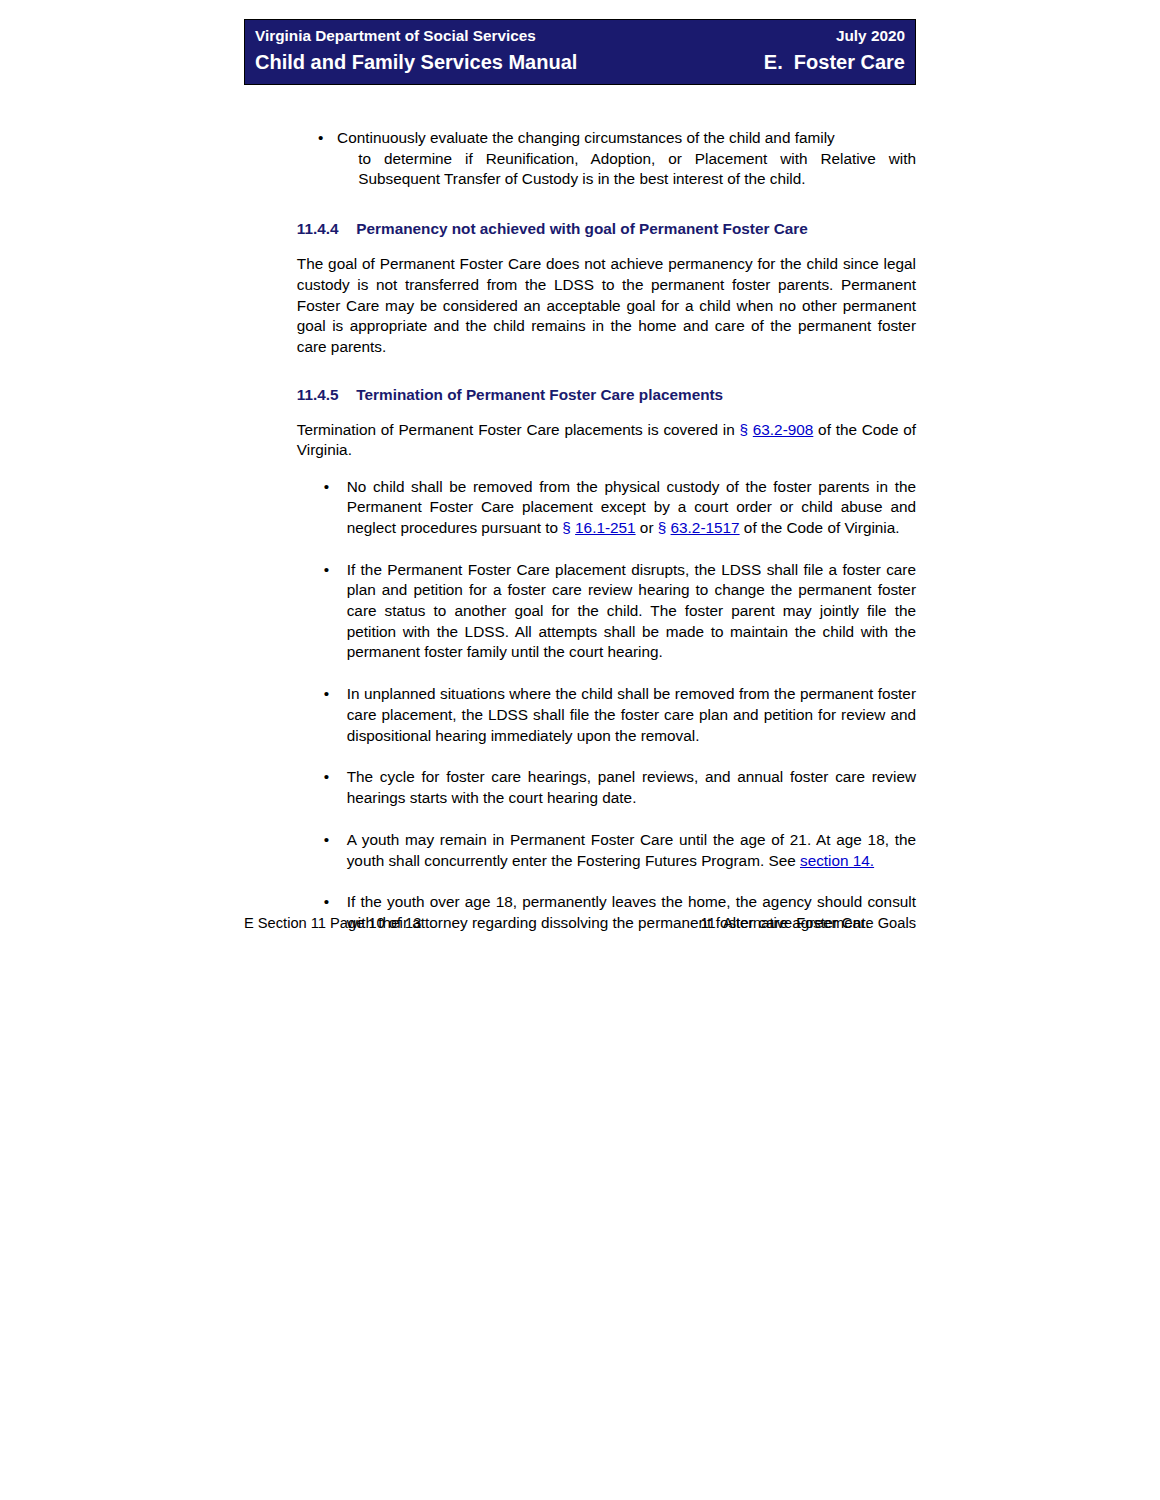Virginia Department of Social Services July 2020
Child and Family Services Manual E. Foster Care
Continuously evaluate the changing circumstances of the child and family to determine if Reunification, Adoption, or Placement with Relative with Subsequent Transfer of Custody is in the best interest of the child.
11.4.4 Permanency not achieved with goal of Permanent Foster Care
The goal of Permanent Foster Care does not achieve permanency for the child since legal custody is not transferred from the LDSS to the permanent foster parents. Permanent Foster Care may be considered an acceptable goal for a child when no other permanent goal is appropriate and the child remains in the home and care of the permanent foster care parents.
11.4.5 Termination of Permanent Foster Care placements
Termination of Permanent Foster Care placements is covered in § 63.2-908 of the Code of Virginia.
No child shall be removed from the physical custody of the foster parents in the Permanent Foster Care placement except by a court order or child abuse and neglect procedures pursuant to § 16.1-251 or § 63.2-1517 of the Code of Virginia.
If the Permanent Foster Care placement disrupts, the LDSS shall file a foster care plan and petition for a foster care review hearing to change the permanent foster care status to another goal for the child. The foster parent may jointly file the petition with the LDSS. All attempts shall be made to maintain the child with the permanent foster family until the court hearing.
In unplanned situations where the child shall be removed from the permanent foster care placement, the LDSS shall file the foster care plan and petition for review and dispositional hearing immediately upon the removal.
The cycle for foster care hearings, panel reviews, and annual foster care review hearings starts with the court hearing date.
A youth may remain in Permanent Foster Care until the age of 21. At age 18, the youth shall concurrently enter the Fostering Futures Program. See section 14.
If the youth over age 18, permanently leaves the home, the agency should consult with their attorney regarding dissolving the permanent foster care agreement.
E Section 11 Page 10 of 13 11 Alternative Foster Care Goals